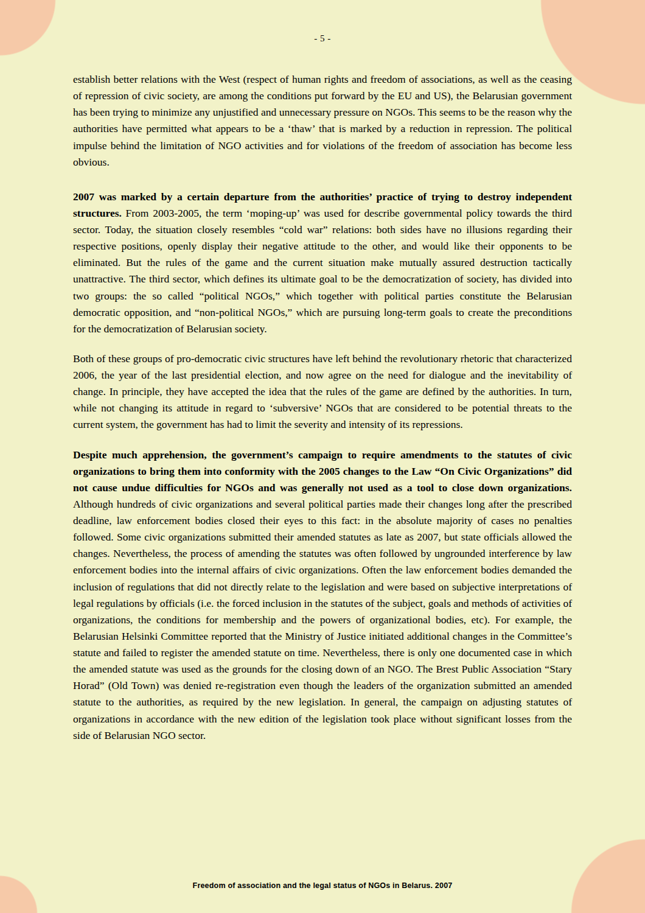- 5 -
establish better relations with the West (respect of human rights and freedom of associations, as well as the ceasing of repression of civic society, are among the conditions put forward by the EU and US), the Belarusian government has been trying to minimize any unjustified and unnecessary pressure on NGOs. This seems to be the reason why the authorities have permitted what appears to be a ‘thaw’ that is marked by a reduction in repression. The political impulse behind the limitation of NGO activities and for violations of the freedom of association has become less obvious.
2007 was marked by a certain departure from the authorities’ practice of trying to destroy independent structures. From 2003-2005, the term ‘moping-up’ was used for describe governmental policy towards the third sector. Today, the situation closely resembles “cold war” relations: both sides have no illusions regarding their respective positions, openly display their negative attitude to the other, and would like their opponents to be eliminated. But the rules of the game and the current situation make mutually assured destruction tactically unattractive. The third sector, which defines its ultimate goal to be the democratization of society, has divided into two groups: the so called “political NGOs,” which together with political parties constitute the Belarusian democratic opposition, and “non-political NGOs,” which are pursuing long-term goals to create the preconditions for the democratization of Belarusian society.
Both of these groups of pro-democratic civic structures have left behind the revolutionary rhetoric that characterized 2006, the year of the last presidential election, and now agree on the need for dialogue and the inevitability of change. In principle, they have accepted the idea that the rules of the game are defined by the authorities. In turn, while not changing its attitude in regard to ‘subversive’ NGOs that are considered to be potential threats to the current system, the government has had to limit the severity and intensity of its repressions.
Despite much apprehension, the government’s campaign to require amendments to the statutes of civic organizations to bring them into conformity with the 2005 changes to the Law “On Civic Organizations” did not cause undue difficulties for NGOs and was generally not used as a tool to close down organizations. Although hundreds of civic organizations and several political parties made their changes long after the prescribed deadline, law enforcement bodies closed their eyes to this fact: in the absolute majority of cases no penalties followed. Some civic organizations submitted their amended statutes as late as 2007, but state officials allowed the changes. Nevertheless, the process of amending the statutes was often followed by ungrounded interference by law enforcement bodies into the internal affairs of civic organizations. Often the law enforcement bodies demanded the inclusion of regulations that did not directly relate to the legislation and were based on subjective interpretations of legal regulations by officials (i.e. the forced inclusion in the statutes of the subject, goals and methods of activities of organizations, the conditions for membership and the powers of organizational bodies, etc). For example, the Belarusian Helsinki Committee reported that the Ministry of Justice initiated additional changes in the Committee’s statute and failed to register the amended statute on time. Nevertheless, there is only one documented case in which the amended statute was used as the grounds for the closing down of an NGO. The Brest Public Association “Stary Horad” (Old Town) was denied re-registration even though the leaders of the organization submitted an amended statute to the authorities, as required by the new legislation. In general, the campaign on adjusting statutes of organizations in accordance with the new edition of the legislation took place without significant losses from the side of Belarusian NGO sector.
Freedom of association and the legal status of NGOs in Belarus. 2007